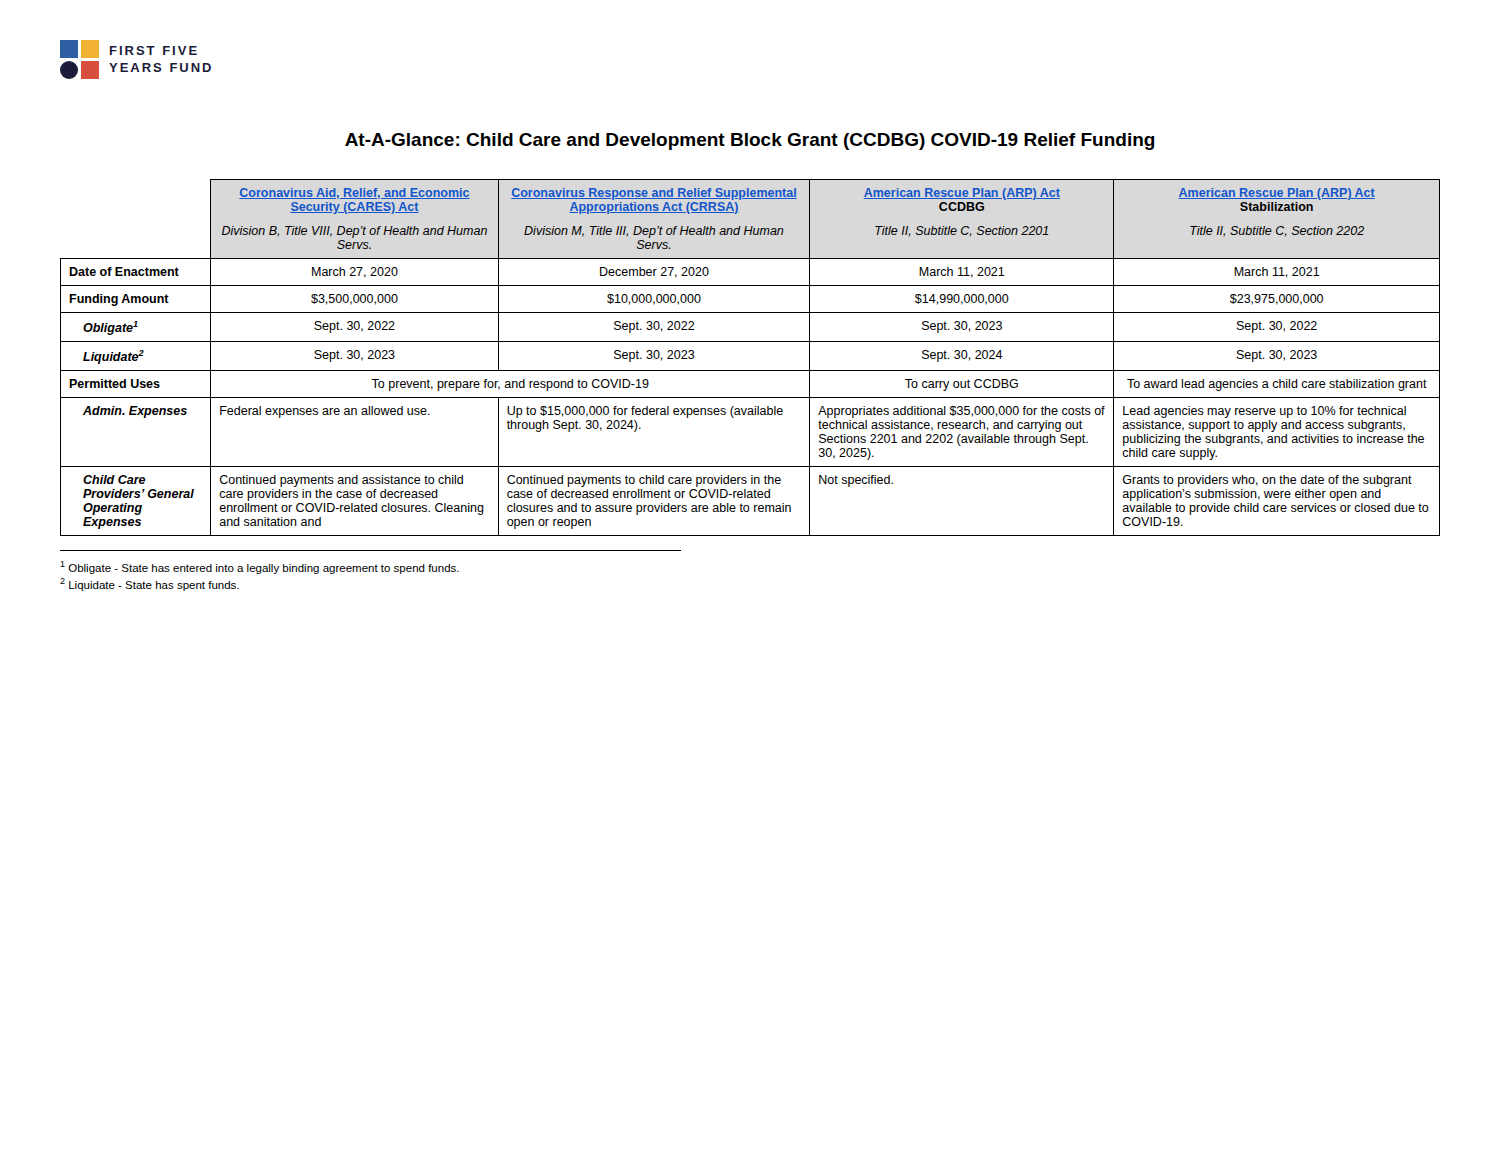FIRST FIVE
YEARS FUND
At-A-Glance: Child Care and Development Block Grant (CCDBG) COVID-19 Relief Funding
| | Coronavirus Aid, Relief, and Economic Security (CARES) Act Division B, Title VIII, Dep’t of Health and Human Servs. | Coronavirus Response and Relief Supplemental Appropriations Act (CRRSA) Division M, Title III, Dep’t of Health and Human Servs. | American Rescue Plan (ARP) Act CCDBG Title II, Subtitle C, Section 2201 | American Rescue Plan (ARP) Act Stabilization Title II, Subtitle C, Section 2202 |
| --- | --- | --- | --- | --- |
| Date of Enactment | March 27, 2020 | December 27, 2020 | March 11, 2021 | March 11, 2021 |
| Funding Amount | $3,500,000,000 | $10,000,000,000 | $14,990,000,000 | $23,975,000,000 |
| Obligate 1 | Sept. 30, 2022 | Sept. 30, 2022 | Sept. 30, 2023 | Sept. 30, 2022 |
| Liquidate 2 | Sept. 30, 2023 | Sept. 30, 2023 | Sept. 30, 2024 | Sept. 30, 2023 |
| Permitted Uses | To prevent, prepare for, and respond to COVID-19 | To carry out CCDBG | To award lead agencies a child care stabilization grant |
| Admin. Expenses | Federal expenses are an allowed use. | Up to $15,000,000 for federal expenses (available through Sept. 30, 2024). | Appropriates additional $35,000,000 for the costs of technical assistance, research, and carrying out Sections 2201 and 2202 (available through Sept. 30, 2025). | Lead agencies may reserve up to 10% for technical assistance, support to apply and access subgrants, publicizing the subgrants, and activities to increase the child care supply. |
| Child Care Providers’ General Operating Expenses | Continued payments and assistance to child care providers in the case of decreased enrollment or COVID-related closures. Cleaning and sanitation and | Continued payments to child care providers in the case of decreased enrollment or COVID-related closures and to assure providers are able to remain open or reopen | Not specified. | Grants to providers who, on the date of the subgrant application’s submission, were either open and available to provide child care services or closed due to COVID-19. |
1 Obligate - State has entered into a legally binding agreement to spend funds.
2 Liquidate - State has spent funds.